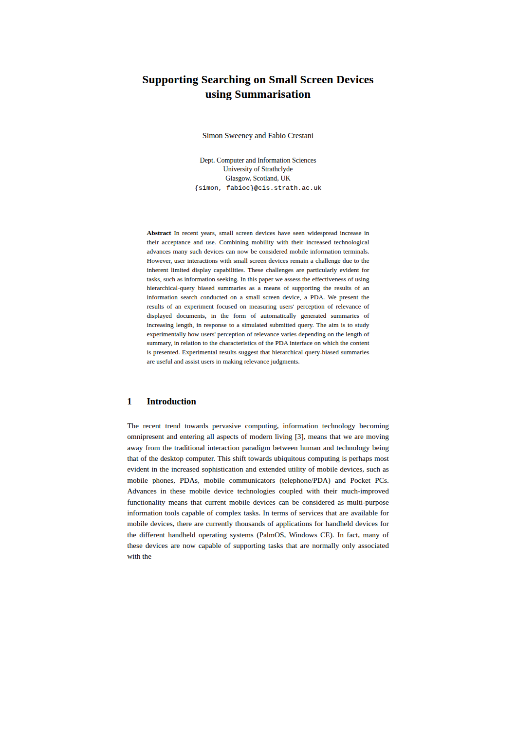Supporting Searching on Small Screen Devices
using Summarisation
Simon Sweeney and Fabio Crestani
Dept. Computer and Information Sciences
University of Strathclyde
Glasgow, Scotland, UK
{simon, fabioc}@cis.strath.ac.uk
Abstract In recent years, small screen devices have seen widespread increase in their acceptance and use. Combining mobility with their increased technological advances many such devices can now be considered mobile information terminals. However, user interactions with small screen devices remain a challenge due to the inherent limited display capabilities. These challenges are particularly evident for tasks, such as information seeking. In this paper we assess the effectiveness of using hierarchical-query biased summaries as a means of supporting the results of an information search conducted on a small screen device, a PDA. We present the results of an experiment focused on measuring users' perception of relevance of displayed documents, in the form of automatically generated summaries of increasing length, in response to a simulated submitted query. The aim is to study experimentally how users' perception of relevance varies depending on the length of summary, in relation to the characteristics of the PDA interface on which the content is presented. Experimental results suggest that hierarchical query-biased summaries are useful and assist users in making relevance judgments.
1 Introduction
The recent trend towards pervasive computing, information technology becoming omnipresent and entering all aspects of modern living [3], means that we are moving away from the traditional interaction paradigm between human and technology being that of the desktop computer. This shift towards ubiquitous computing is perhaps most evident in the increased sophistication and extended utility of mobile devices, such as mobile phones, PDAs, mobile communicators (telephone/PDA) and Pocket PCs. Advances in these mobile device technologies coupled with their much-improved functionality means that current mobile devices can be considered as multi-purpose information tools capable of complex tasks. In terms of services that are available for mobile devices, there are currently thousands of applications for handheld devices for the different handheld operating systems (PalmOS, Windows CE). In fact, many of these devices are now capable of supporting tasks that are normally only associated with the